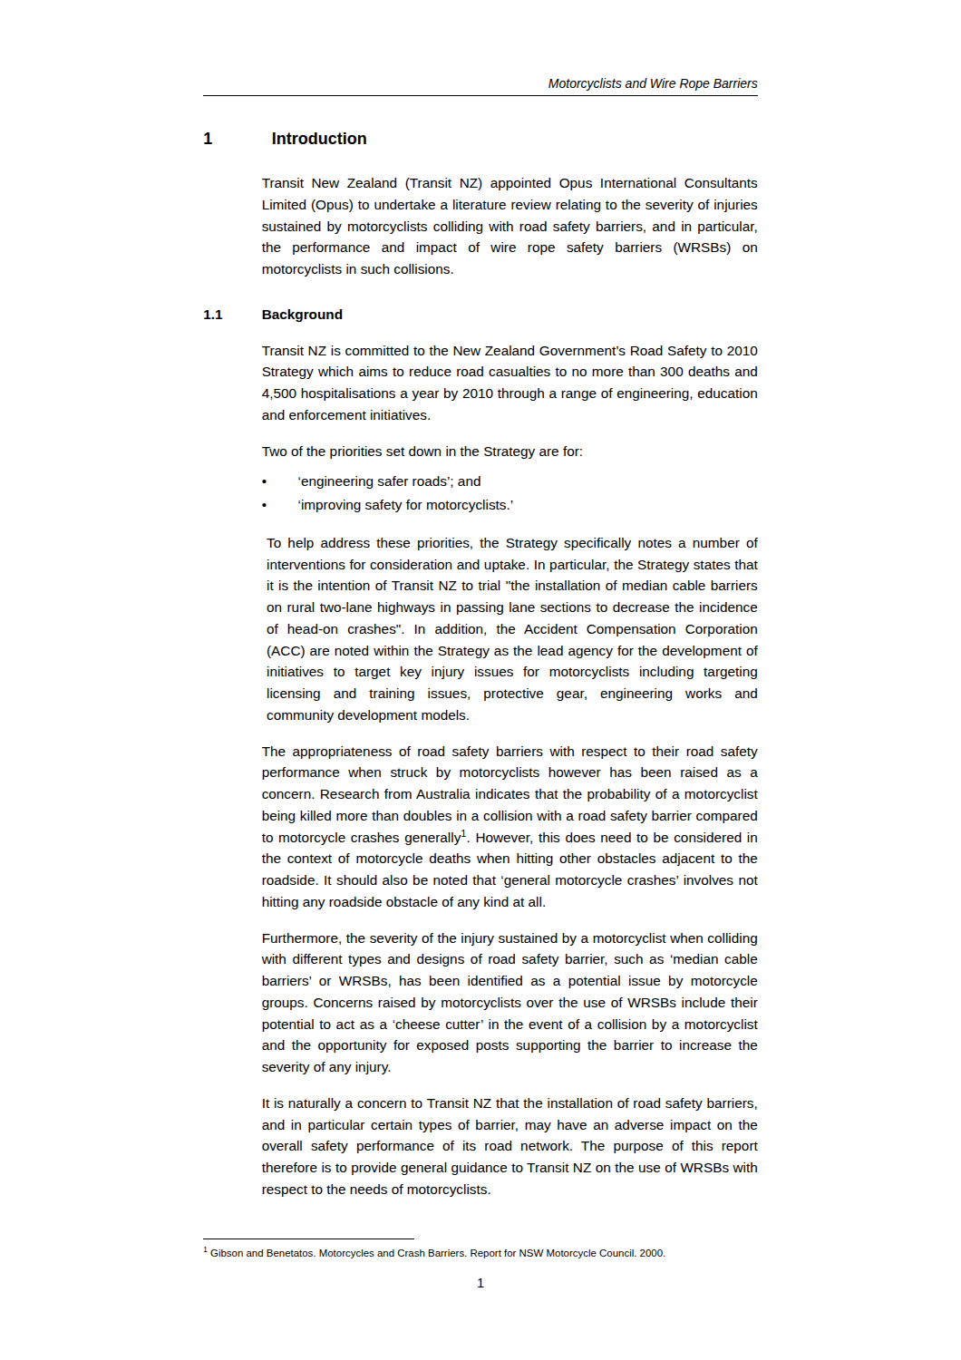Motorcyclists and Wire Rope Barriers
1 Introduction
Transit New Zealand (Transit NZ) appointed Opus International Consultants Limited (Opus) to undertake a literature review relating to the severity of injuries sustained by motorcyclists colliding with road safety barriers, and in particular, the performance and impact of wire rope safety barriers (WRSBs) on motorcyclists in such collisions.
1.1 Background
Transit NZ is committed to the New Zealand Government’s Road Safety to 2010 Strategy which aims to reduce road casualties to no more than 300 deaths and 4,500 hospitalisations a year by 2010 through a range of engineering, education and enforcement initiatives.
Two of the priorities set down in the Strategy are for:
•‘engineering safer roads’; and
•‘improving safety for motorcyclists.’
To help address these priorities, the Strategy specifically notes a number of interventions for consideration and uptake. In particular, the Strategy states that it is the intention of Transit NZ to trial "the installation of median cable barriers on rural two-lane highways in passing lane sections to decrease the incidence of head-on crashes". In addition, the Accident Compensation Corporation (ACC) are noted within the Strategy as the lead agency for the development of initiatives to target key injury issues for motorcyclists including targeting licensing and training issues, protective gear, engineering works and community development models.
The appropriateness of road safety barriers with respect to their road safety performance when struck by motorcyclists however has been raised as a concern. Research from Australia indicates that the probability of a motorcyclist being killed more than doubles in a collision with a road safety barrier compared to motorcycle crashes generally1. However, this does need to be considered in the context of motorcycle deaths when hitting other obstacles adjacent to the roadside. It should also be noted that ‘general motorcycle crashes’ involves not hitting any roadside obstacle of any kind at all.
Furthermore, the severity of the injury sustained by a motorcyclist when colliding with different types and designs of road safety barrier, such as ‘median cable barriers’ or WRSBs, has been identified as a potential issue by motorcycle groups. Concerns raised by motorcyclists over the use of WRSBs include their potential to act as a ‘cheese cutter’ in the event of a collision by a motorcyclist and the opportunity for exposed posts supporting the barrier to increase the severity of any injury.
It is naturally a concern to Transit NZ that the installation of road safety barriers, and in particular certain types of barrier, may have an adverse impact on the overall safety performance of its road network. The purpose of this report therefore is to provide general guidance to Transit NZ on the use of WRSBs with respect to the needs of motorcyclists.
1 Gibson and Benetatos. Motorcycles and Crash Barriers. Report for NSW Motorcycle Council. 2000.
1